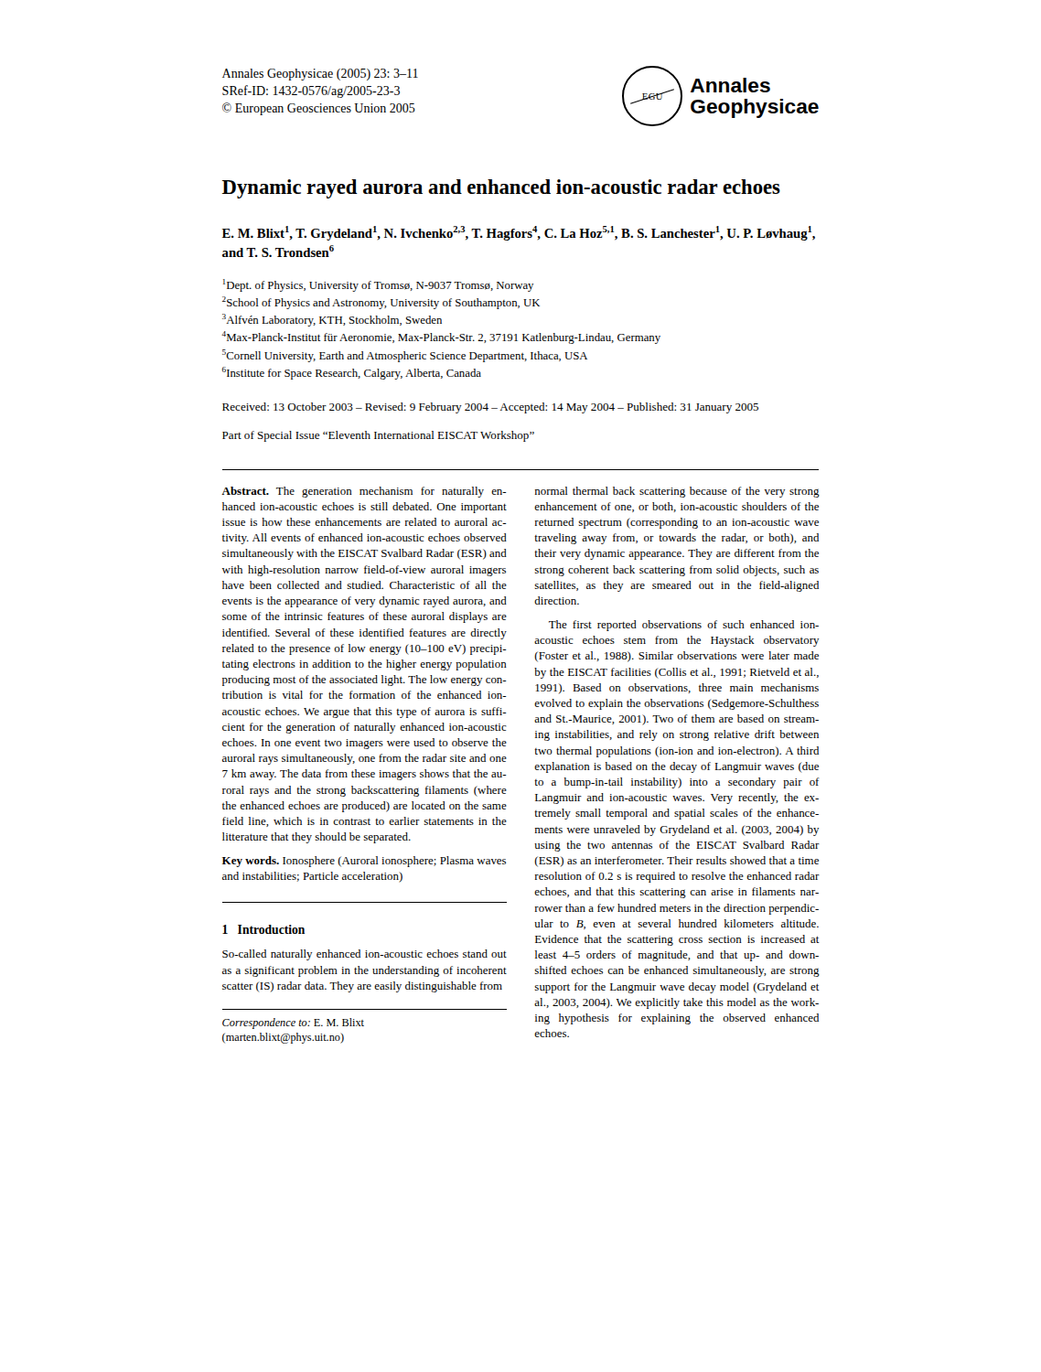Annales Geophysicae (2005) 23: 3–11
SRef-ID: 1432-0576/ag/2005-23-3
© European Geosciences Union 2005
Annales Geophysicae
Dynamic rayed aurora and enhanced ion-acoustic radar echoes
E. M. Blixt1, T. Grydeland1, N. Ivchenko2,3, T. Hagfors4, C. La Hoz5,1, B. S. Lanchester1, U. P. Løvhaug1, and T. S. Trondsen6
1Dept. of Physics, University of Tromsø, N-9037 Tromsø, Norway
2School of Physics and Astronomy, University of Southampton, UK
3Alfvén Laboratory, KTH, Stockholm, Sweden
4Max-Planck-Institut für Aeronomie, Max-Planck-Str. 2, 37191 Katlenburg-Lindau, Germany
5Cornell University, Earth and Atmospheric Science Department, Ithaca, USA
6Institute for Space Research, Calgary, Alberta, Canada
Received: 13 October 2003 – Revised: 9 February 2004 – Accepted: 14 May 2004 – Published: 31 January 2005
Part of Special Issue “Eleventh International EISCAT Workshop”
Abstract. The generation mechanism for naturally enhanced ion-acoustic echoes is still debated. One important issue is how these enhancements are related to auroral activity. All events of enhanced ion-acoustic echoes observed simultaneously with the EISCAT Svalbard Radar (ESR) and with high-resolution narrow field-of-view auroral imagers have been collected and studied. Characteristic of all the events is the appearance of very dynamic rayed aurora, and some of the intrinsic features of these auroral displays are identified. Several of these identified features are directly related to the presence of low energy (10–100 eV) precipitating electrons in addition to the higher energy population producing most of the associated light. The low energy contribution is vital for the formation of the enhanced ion-acoustic echoes. We argue that this type of aurora is sufficient for the generation of naturally enhanced ion-acoustic echoes. In one event two imagers were used to observe the auroral rays simultaneously, one from the radar site and one 7 km away. The data from these imagers shows that the auroral rays and the strong backscattering filaments (where the enhanced echoes are produced) are located on the same field line, which is in contrast to earlier statements in the litterature that they should be separated.
Key words. Ionosphere (Auroral ionosphere; Plasma waves and instabilities; Particle acceleration)
1 Introduction
So-called naturally enhanced ion-acoustic echoes stand out as a significant problem in the understanding of incoherent scatter (IS) radar data. They are easily distinguishable from
Correspondence to: E. M. Blixt
(marten.blixt@phys.uit.no)
normal thermal back scattering because of the very strong enhancement of one, or both, ion-acoustic shoulders of the returned spectrum (corresponding to an ion-acoustic wave traveling away from, or towards the radar, or both), and their very dynamic appearance. They are different from the strong coherent back scattering from solid objects, such as satellites, as they are smeared out in the field-aligned direction.
The first reported observations of such enhanced ion-acoustic echoes stem from the Haystack observatory (Foster et al., 1988). Similar observations were later made by the EISCAT facilities (Collis et al., 1991; Rietveld et al., 1991). Based on observations, three main mechanisms evolved to explain the observations (Sedgemore-Schulthess and St.-Maurice, 2001). Two of them are based on streaming instabilities, and rely on strong relative drift between two thermal populations (ion-ion and ion-electron). A third explanation is based on the decay of Langmuir waves (due to a bump-in-tail instability) into a secondary pair of Langmuir and ion-acoustic waves. Very recently, the extremely small temporal and spatial scales of the enhancements were unraveled by Grydeland et al. (2003, 2004) by using the two antennas of the EISCAT Svalbard Radar (ESR) as an interferometer. Their results showed that a time resolution of 0.2 s is required to resolve the enhanced radar echoes, and that this scattering can arise in filaments narrower than a few hundred meters in the direction perpendicular to B, even at several hundred kilometers altitude. Evidence that the scattering cross section is increased at least 4–5 orders of magnitude, and that up- and down-shifted echoes can be enhanced simultaneously, are strong support for the Langmuir wave decay model (Grydeland et al., 2003, 2004). We explicitly take this model as the working hypothesis for explaining the observed enhanced echoes.